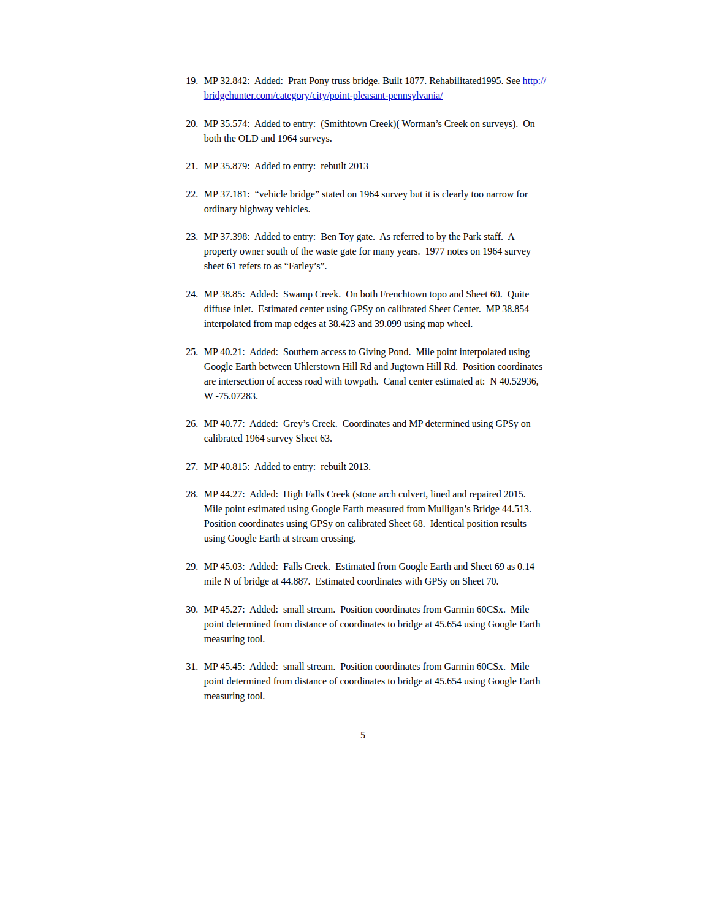MP 32.842: Added: Pratt Pony truss bridge. Built 1877. Rehabilitated1995. See http://bridgehunter.com/category/city/point-pleasant-pennsylvania/
MP 35.574: Added to entry: (Smithtown Creek)( Worman’s Creek on surveys). On both the OLD and 1964 surveys.
MP 35.879: Added to entry: rebuilt 2013
MP 37.181: “vehicle bridge” stated on 1964 survey but it is clearly too narrow for ordinary highway vehicles.
MP 37.398: Added to entry: Ben Toy gate. As referred to by the Park staff. A property owner south of the waste gate for many years. 1977 notes on 1964 survey sheet 61 refers to as “Farley’s”.
MP 38.85: Added: Swamp Creek. On both Frenchtown topo and Sheet 60. Quite diffuse inlet. Estimated center using GPSy on calibrated Sheet Center. MP 38.854 interpolated from map edges at 38.423 and 39.099 using map wheel.
MP 40.21: Added: Southern access to Giving Pond. Mile point interpolated using Google Earth between Uhlerstown Hill Rd and Jugtown Hill Rd. Position coordinates are intersection of access road with towpath. Canal center estimated at: N 40.52936, W -75.07283.
MP 40.77: Added: Grey’s Creek. Coordinates and MP determined using GPSy on calibrated 1964 survey Sheet 63.
MP 40.815: Added to entry: rebuilt 2013.
MP 44.27: Added: High Falls Creek (stone arch culvert, lined and repaired 2015. Mile point estimated using Google Earth measured from Mulligan’s Bridge 44.513. Position coordinates using GPSy on calibrated Sheet 68. Identical position results using Google Earth at stream crossing.
MP 45.03: Added: Falls Creek. Estimated from Google Earth and Sheet 69 as 0.14 mile N of bridge at 44.887. Estimated coordinates with GPSy on Sheet 70.
MP 45.27: Added: small stream. Position coordinates from Garmin 60CSx. Mile point determined from distance of coordinates to bridge at 45.654 using Google Earth measuring tool.
MP 45.45: Added: small stream. Position coordinates from Garmin 60CSx. Mile point determined from distance of coordinates to bridge at 45.654 using Google Earth measuring tool.
5